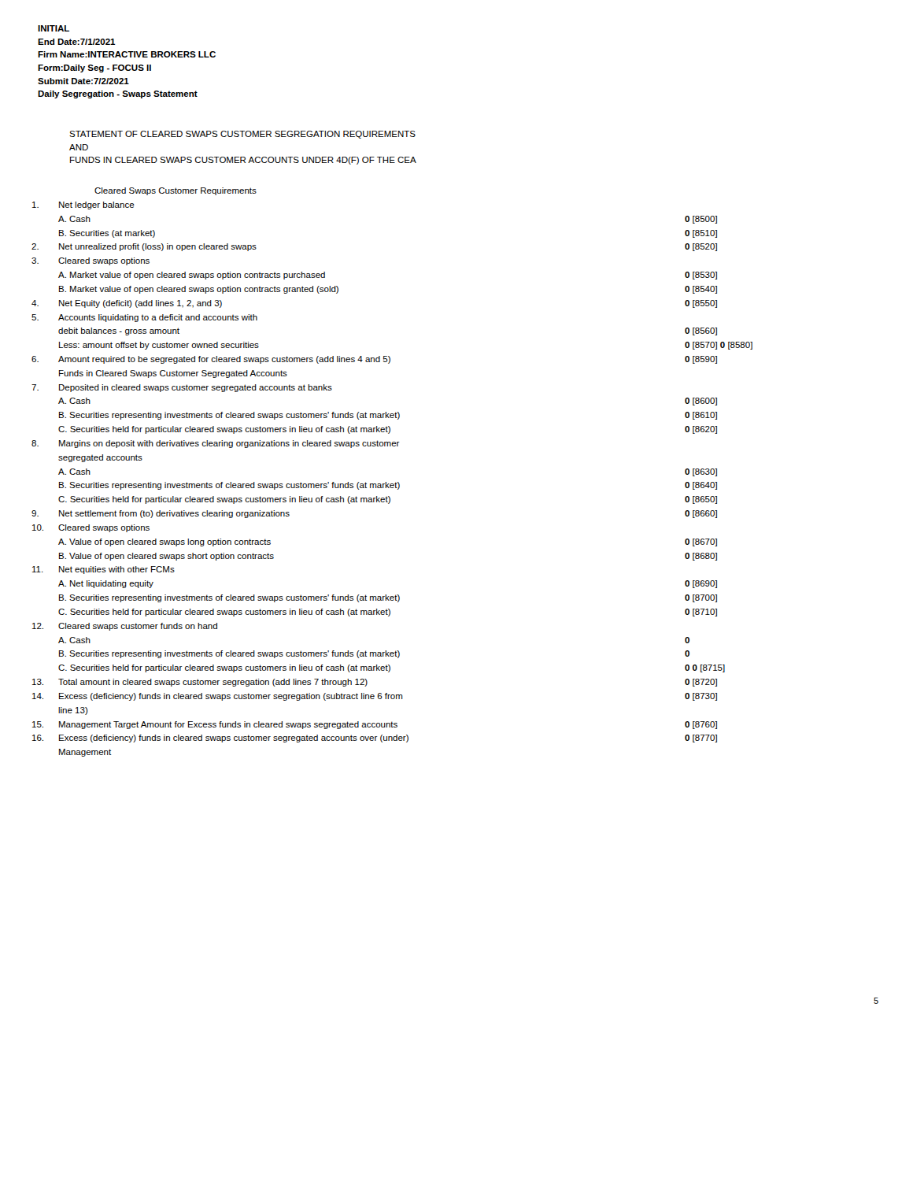INITIAL
End Date:7/1/2021
Firm Name:INTERACTIVE BROKERS LLC
Form:Daily Seg - FOCUS II
Submit Date:7/2/2021
Daily Segregation - Swaps Statement
STATEMENT OF CLEARED SWAPS CUSTOMER SEGREGATION REQUIREMENTS
AND
FUNDS IN CLEARED SWAPS CUSTOMER ACCOUNTS UNDER 4D(F) OF THE CEA
| | Cleared Swaps Customer Requirements | |
| 1. | Net ledger balance | |
| | A. Cash | 0 [8500] |
| | B. Securities (at market) | 0 [8510] |
| 2. | Net unrealized profit (loss) in open cleared swaps | 0 [8520] |
| 3. | Cleared swaps options | |
| | A. Market value of open cleared swaps option contracts purchased | 0 [8530] |
| | B. Market value of open cleared swaps option contracts granted (sold) | 0 [8540] |
| 4. | Net Equity (deficit) (add lines 1, 2, and 3) | 0 [8550] |
| 5. | Accounts liquidating to a deficit and accounts with | |
| | debit balances - gross amount | 0 [8560] |
| | Less: amount offset by customer owned securities | 0 [8570] 0 [8580] |
| 6. | Amount required to be segregated for cleared swaps customers (add lines 4 and 5) | 0 [8590] |
| | Funds in Cleared Swaps Customer Segregated Accounts | |
| 7. | Deposited in cleared swaps customer segregated accounts at banks | |
| | A. Cash | 0 [8600] |
| | B. Securities representing investments of cleared swaps customers' funds (at market) | 0 [8610] |
| | C. Securities held for particular cleared swaps customers in lieu of cash (at market) | 0 [8620] |
| 8. | Margins on deposit with derivatives clearing organizations in cleared swaps customer | |
| | segregated accounts | |
| | A. Cash | 0 [8630] |
| | B. Securities representing investments of cleared swaps customers' funds (at market) | 0 [8640] |
| | C. Securities held for particular cleared swaps customers in lieu of cash (at market) | 0 [8650] |
| 9. | Net settlement from (to) derivatives clearing organizations | 0 [8660] |
| 10. | Cleared swaps options | |
| | A. Value of open cleared swaps long option contracts | 0 [8670] |
| | B. Value of open cleared swaps short option contracts | 0 [8680] |
| 11. | Net equities with other FCMs | |
| | A. Net liquidating equity | 0 [8690] |
| | B. Securities representing investments of cleared swaps customers' funds (at market) | 0 [8700] |
| | C. Securities held for particular cleared swaps customers in lieu of cash (at market) | 0 [8710] |
| 12. | Cleared swaps customer funds on hand | |
| | A. Cash | 0 |
| | B. Securities representing investments of cleared swaps customers' funds (at market) | 0 |
| | C. Securities held for particular cleared swaps customers in lieu of cash (at market) | 0 0 [8715] |
| 13. | Total amount in cleared swaps customer segregation (add lines 7 through 12) | 0 [8720] |
| 14. | Excess (deficiency) funds in cleared swaps customer segregation (subtract line 6 from | 0 [8730] |
| | line 13) | |
| 15. | Management Target Amount for Excess funds in cleared swaps segregated accounts | 0 [8760] |
| 16. | Excess (deficiency) funds in cleared swaps customer segregated accounts over (under) | 0 [8770] |
| | Management | |
5